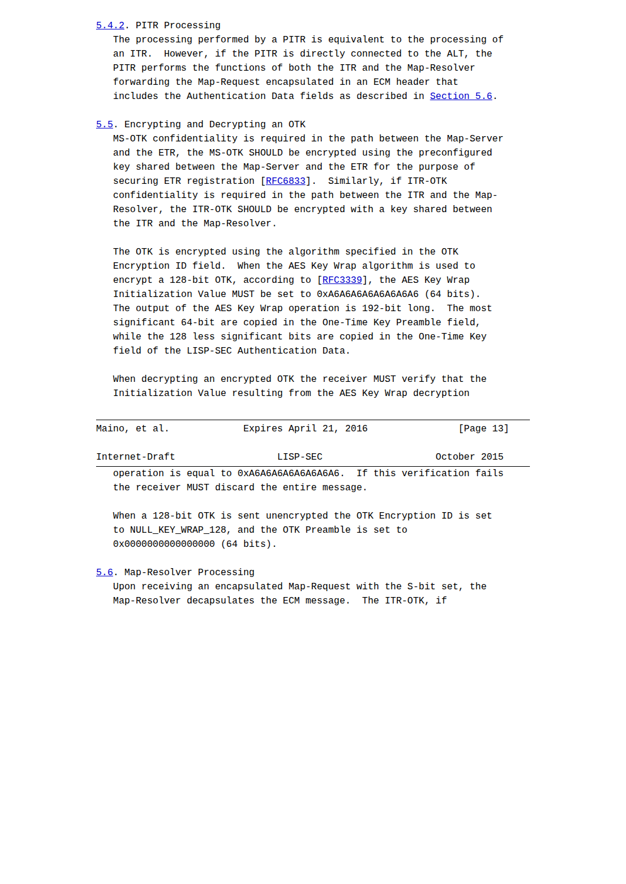5.4.2. PITR Processing
   The processing performed by a PITR is equivalent to the processing of
   an ITR.  However, if the PITR is directly connected to the ALT, the
   PITR performs the functions of both the ITR and the Map-Resolver
   forwarding the Map-Request encapsulated in an ECM header that
   includes the Authentication Data fields as described in Section 5.6.
5.5. Encrypting and Decrypting an OTK
   MS-OTK confidentiality is required in the path between the Map-Server
   and the ETR, the MS-OTK SHOULD be encrypted using the preconfigured
   key shared between the Map-Server and the ETR for the purpose of
   securing ETR registration [RFC6833].  Similarly, if ITR-OTK
   confidentiality is required in the path between the ITR and the Map-
   Resolver, the ITR-OTK SHOULD be encrypted with a key shared between
   the ITR and the Map-Resolver.

   The OTK is encrypted using the algorithm specified in the OTK
   Encryption ID field.  When the AES Key Wrap algorithm is used to
   encrypt a 128-bit OTK, according to [RFC3339], the AES Key Wrap
   Initialization Value MUST be set to 0xA6A6A6A6A6A6A6A6 (64 bits).
   The output of the AES Key Wrap operation is 192-bit long.  The most
   significant 64-bit are copied in the One-Time Key Preamble field,
   while the 128 less significant bits are copied in the One-Time Key
   field of the LISP-SEC Authentication Data.

   When decrypting an encrypted OTK the receiver MUST verify that the
   Initialization Value resulting from the AES Key Wrap decryption
Maino, et al.             Expires April 21, 2016                [Page 13]
Internet-Draft                  LISP-SEC                    October 2015
   operation is equal to 0xA6A6A6A6A6A6A6A6.  If this verification fails
   the receiver MUST discard the entire message.

   When a 128-bit OTK is sent unencrypted the OTK Encryption ID is set
   to NULL_KEY_WRAP_128, and the OTK Preamble is set to
   0x0000000000000000 (64 bits).
5.6. Map-Resolver Processing
   Upon receiving an encapsulated Map-Request with the S-bit set, the
   Map-Resolver decapsulates the ECM message.  The ITR-OTK, if